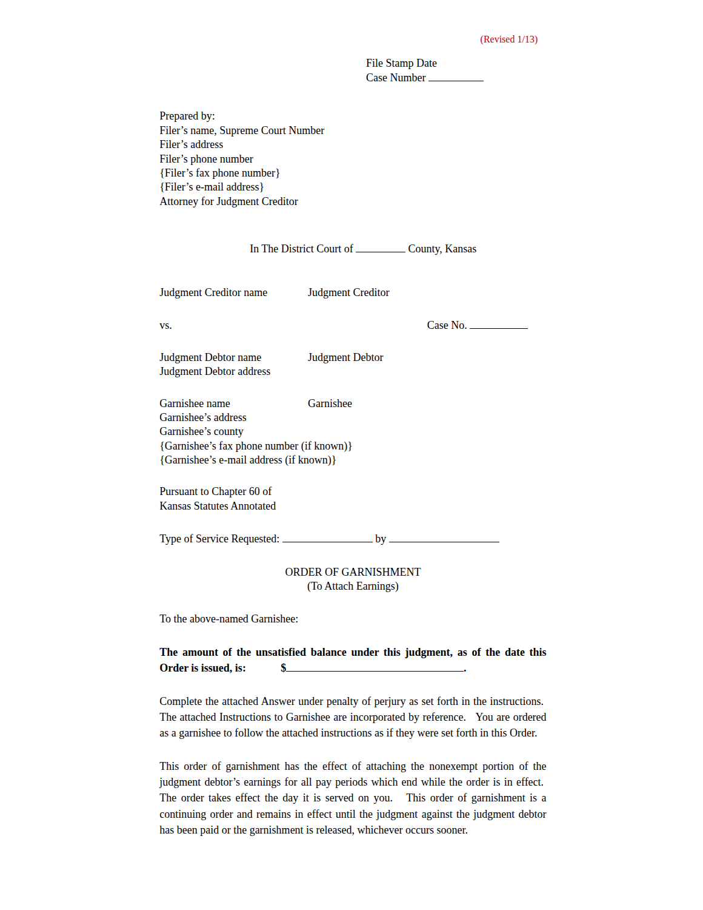(Revised 1/13)
File Stamp Date
Case Number
Prepared by:
Filer’s name, Supreme Court Number
Filer’s address
Filer’s phone number
{Filer’s fax phone number}
{Filer’s e-mail address}
Attorney for Judgment Creditor
In The District Court of County, Kansas
Judgment Creditor name Judgment Creditor
vs. Case No.
Judgment Debtor name Judgment Debtor
Judgment Debtor address
Garnishee name Garnishee
Garnishee’s address
Garnishee’s county
{Garnishee’s fax phone number (if known)}
{Garnishee’s e-mail address (if known)}
Pursuant to Chapter 60 of
Kansas Statutes Annotated
Type of Service Requested: by
ORDER OF GARNISHMENT
(To Attach Earnings)
To the above-named Garnishee:
The amount of the unsatisfied balance under this judgment, as of the date this Order is issued, is: $ .
Complete the attached Answer under penalty of perjury as set forth in the instructions. The attached Instructions to Garnishee are incorporated by reference. You are ordered as a garnishee to follow the attached instructions as if they were set forth in this Order.
This order of garnishment has the effect of attaching the nonexempt portion of the judgment debtor’s earnings for all pay periods which end while the order is in effect. The order takes effect the day it is served on you. This order of garnishment is a continuing order and remains in effect until the judgment against the judgment debtor has been paid or the garnishment is released, whichever occurs sooner.